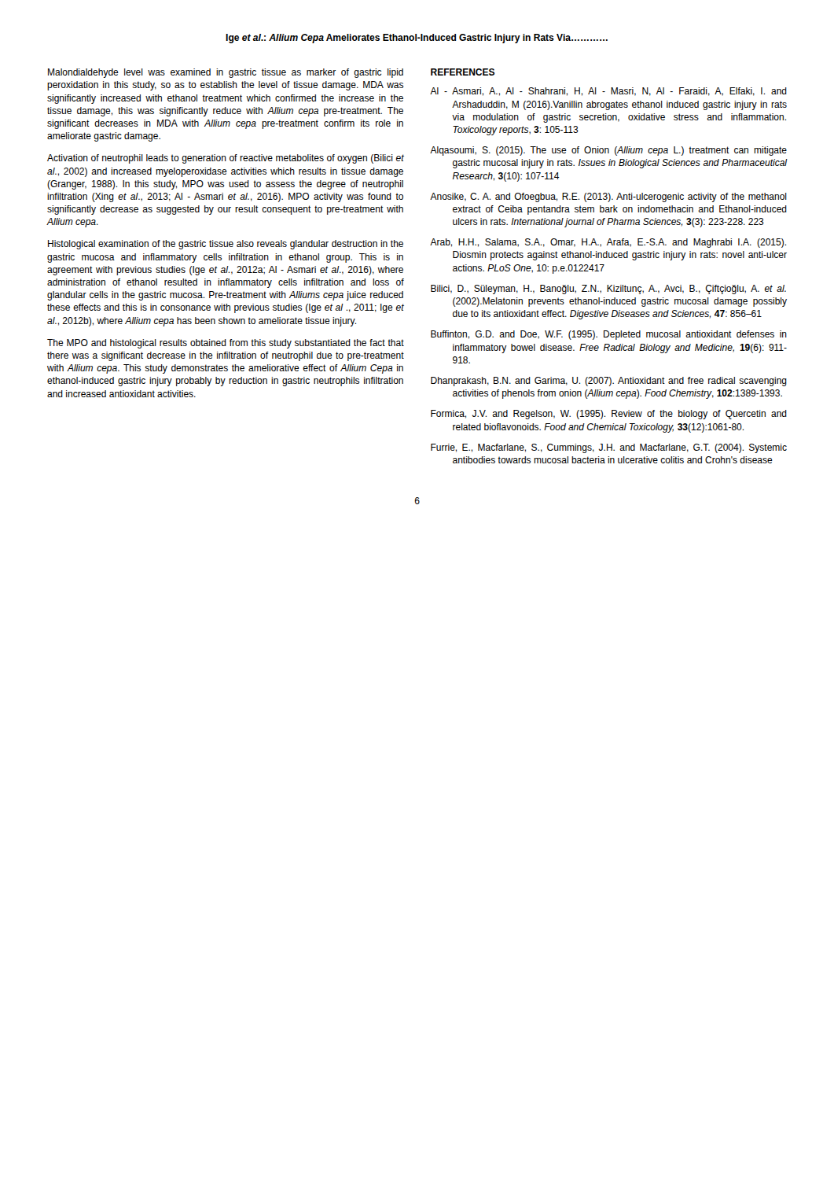Ige et al.: Allium Cepa Ameliorates Ethanol-Induced Gastric Injury in Rats Via…………
Malondialdehyde level was examined in gastric tissue as marker of gastric lipid peroxidation in this study, so as to establish the level of tissue damage. MDA was significantly increased with ethanol treatment which confirmed the increase in the tissue damage, this was significantly reduce with Allium cepa pre-treatment. The significant decreases in MDA with Allium cepa pre-treatment confirm its role in ameliorate gastric damage.
Activation of neutrophil leads to generation of reactive metabolites of oxygen (Bilici et al., 2002) and increased myeloperoxidase activities which results in tissue damage (Granger, 1988). In this study, MPO was used to assess the degree of neutrophil infiltration (Xing et al., 2013; Al - Asmari et al., 2016). MPO activity was found to significantly decrease as suggested by our result consequent to pre-treatment with Allium cepa.
Histological examination of the gastric tissue also reveals glandular destruction in the gastric mucosa and inflammatory cells infiltration in ethanol group. This is in agreement with previous studies (Ige et al., 2012a; Al - Asmari et al., 2016), where administration of ethanol resulted in inflammatory cells infiltration and loss of glandular cells in the gastric mucosa. Pre-treatment with Alliums cepa juice reduced these effects and this is in consonance with previous studies (Ige et al ., 2011; Ige et al., 2012b), where Allium cepa has been shown to ameliorate tissue injury.
The MPO and histological results obtained from this study substantiated the fact that there was a significant decrease in the infiltration of neutrophil due to pre-treatment with Allium cepa. This study demonstrates the ameliorative effect of Allium Cepa in ethanol-induced gastric injury probably by reduction in gastric neutrophils infiltration and increased antioxidant activities.
References
Al - Asmari, A., Al - Shahrani, H, Al - Masri, N, Al - Faraidi, A, Elfaki, I. and Arshaduddin, M (2016).Vanillin abrogates ethanol induced gastric injury in rats via modulation of gastric secretion, oxidative stress and inflammation. Toxicology reports, 3: 105-113
Alqasoumi, S. (2015). The use of Onion (Allium cepa L.) treatment can mitigate gastric mucosal injury in rats. Issues in Biological Sciences and Pharmaceutical Research, 3(10): 107-114
Anosike, C. A. and Ofoegbua, R.E. (2013). Anti-ulcerogenic activity of the methanol extract of Ceiba pentandra stem bark on indomethacin and Ethanol-induced ulcers in rats. International journal of Pharma Sciences, 3(3): 223-228. 223
Arab, H.H., Salama, S.A., Omar, H.A., Arafa, E.-S.A. and Maghrabi I.A. (2015). Diosmin protects against ethanol-induced gastric injury in rats: novel anti-ulcer actions. PLoS One, 10: p.e.0122417
Bilici, D., Süleyman, H., Banoğlu, Z.N., Kiziltunç, A., Avci, B., Çiftçioğlu, A. et al. (2002).Melatonin prevents ethanol-induced gastric mucosal damage possibly due to its antioxidant effect. Digestive Diseases and Sciences, 47: 856–61
Buffinton, G.D. and Doe, W.F. (1995). Depleted mucosal antioxidant defenses in inflammatory bowel disease. Free Radical Biology and Medicine, 19(6): 911-918.
Dhanprakash, B.N. and Garima, U. (2007). Antioxidant and free radical scavenging activities of phenols from onion (Allium cepa). Food Chemistry, 102:1389-1393.
Formica, J.V. and Regelson, W. (1995). Review of the biology of Quercetin and related bioflavonoids. Food and Chemical Toxicology, 33(12):1061-80.
Furrie, E., Macfarlane, S., Cummings, J.H. and Macfarlane, G.T. (2004). Systemic antibodies towards mucosal bacteria in ulcerative colitis and Crohn's disease
6